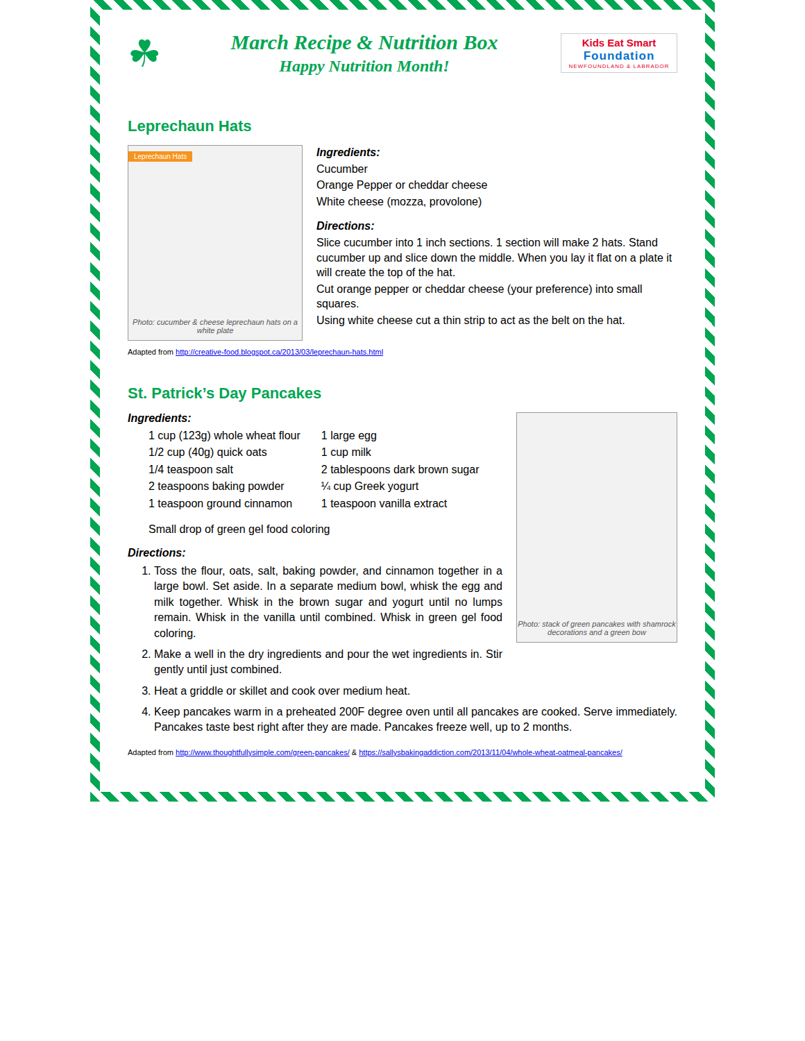☘
March Recipe & Nutrition Box
Happy Nutrition Month!
Kids Eat Smart
Foundation
NEWFOUNDLAND & LABRADOR
Leprechaun Hats
Leprechaun Hats Photo: cucumber & cheese leprechaun hats on a white plate
Ingredients:
Cucumber
Orange Pepper or cheddar cheese
White cheese (mozza, provolone)
Directions:
Slice cucumber into 1 inch sections. 1 section will make 2 hats. Stand cucumber up and slice down the middle. When you lay it flat on a plate it will create the top of the hat.
Cut orange pepper or cheddar cheese (your preference) into small squares.
Using white cheese cut a thin strip to act as the belt on the hat.
Adapted from http://creative-food.blogspot.ca/2013/03/leprechaun-hats.html
St. Patrick’s Day Pancakes
Photo: stack of green pancakes with shamrock decorations and a green bow
Ingredients:
| 1 cup (123g) whole wheat flour | 1 large egg |
| 1/2 cup (40g) quick oats | 1 cup milk |
| 1/4 teaspoon salt | 2 tablespoons dark brown sugar |
| 2 teaspoons baking powder | ¼ cup Greek yogurt |
| 1 teaspoon ground cinnamon | 1 teaspoon vanilla extract |
Small drop of green gel food coloring
Directions:
Toss the flour, oats, salt, baking powder, and cinnamon together in a large bowl. Set aside. In a separate medium bowl, whisk the egg and milk together. Whisk in the brown sugar and yogurt until no lumps remain. Whisk in the vanilla until combined. Whisk in green gel food coloring.
Make a well in the dry ingredients and pour the wet ingredients in. Stir gently until just combined.
Heat a griddle or skillet and cook over medium heat.
Keep pancakes warm in a preheated 200F degree oven until all pancakes are cooked. Serve immediately. Pancakes taste best right after they are made. Pancakes freeze well, up to 2 months.
Adapted from http://www.thoughtfullysimple.com/green-pancakes/ & https://sallysbakingaddiction.com/2013/11/04/whole-wheat-oatmeal-pancakes/